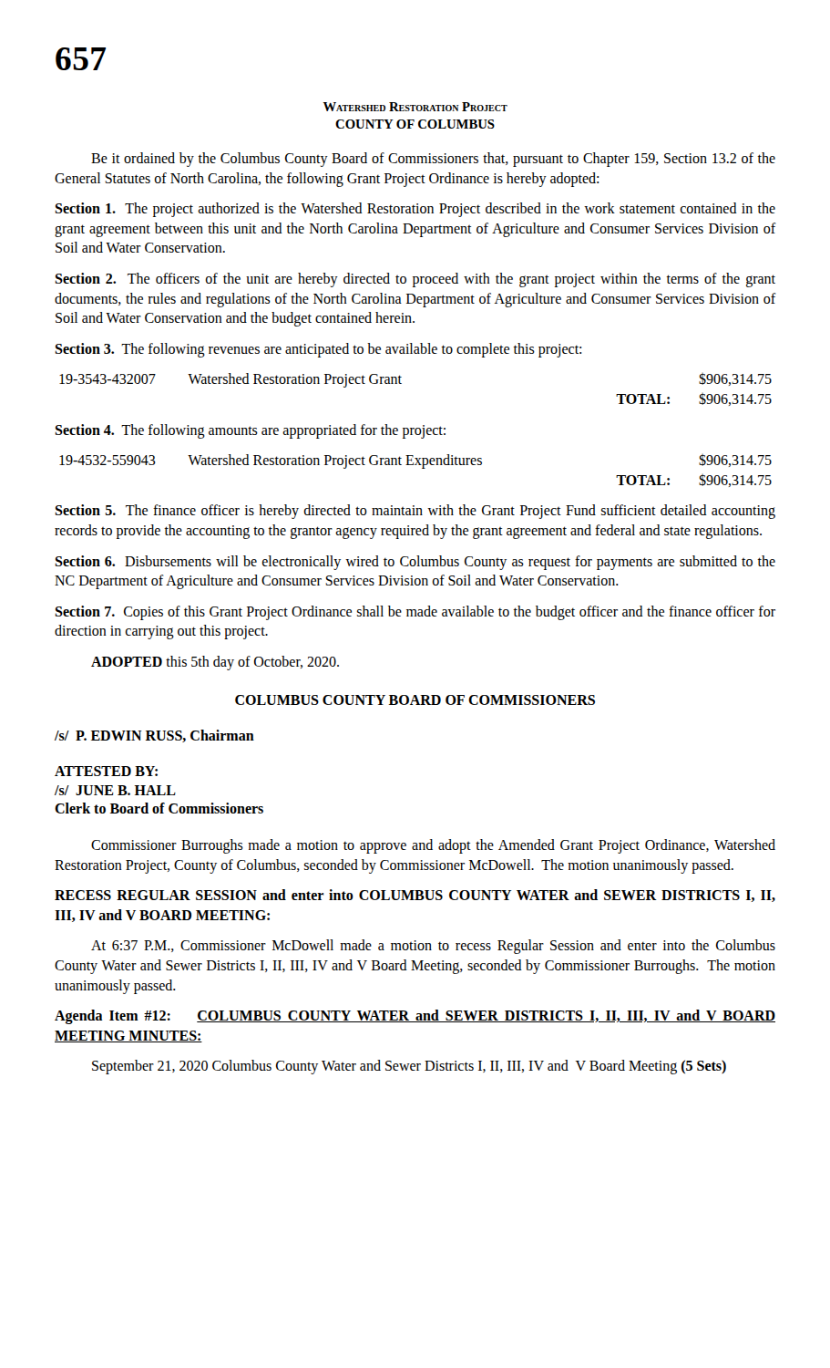657
Watershed Restoration Project County of Columbus
Be it ordained by the Columbus County Board of Commissioners that, pursuant to Chapter 159, Section 13.2 of the General Statutes of North Carolina, the following Grant Project Ordinance is hereby adopted:
Section 1. The project authorized is the Watershed Restoration Project described in the work statement contained in the grant agreement between this unit and the North Carolina Department of Agriculture and Consumer Services Division of Soil and Water Conservation.
Section 2. The officers of the unit are hereby directed to proceed with the grant project within the terms of the grant documents, the rules and regulations of the North Carolina Department of Agriculture and Consumer Services Division of Soil and Water Conservation and the budget contained herein.
Section 3. The following revenues are anticipated to be available to complete this project:
| 19-3543-432007 | Watershed Restoration Project Grant | | $906,314.75 |
| | | TOTAL: | $906,314.75 |
Section 4. The following amounts are appropriated for the project:
| 19-4532-559043 | Watershed Restoration Project Grant Expenditures | | $906,314.75 |
| | | TOTAL: | $906,314.75 |
Section 5. The finance officer is hereby directed to maintain with the Grant Project Fund sufficient detailed accounting records to provide the accounting to the grantor agency required by the grant agreement and federal and state regulations.
Section 6. Disbursements will be electronically wired to Columbus County as request for payments are submitted to the NC Department of Agriculture and Consumer Services Division of Soil and Water Conservation.
Section 7. Copies of this Grant Project Ordinance shall be made available to the budget officer and the finance officer for direction in carrying out this project.
ADOPTED this 5th day of October, 2020.
COLUMBUS COUNTY BOARD OF COMMISSIONERS
/s/ P. EDWIN RUSS, Chairman
ATTESTED BY:
/s/ JUNE B. HALL
Clerk to Board of Commissioners
Commissioner Burroughs made a motion to approve and adopt the Amended Grant Project Ordinance, Watershed Restoration Project, County of Columbus, seconded by Commissioner McDowell. The motion unanimously passed.
RECESS REGULAR SESSION and enter into COLUMBUS COUNTY WATER and SEWER DISTRICTS I, II, III, IV and V BOARD MEETING:
At 6:37 P.M., Commissioner McDowell made a motion to recess Regular Session and enter into the Columbus County Water and Sewer Districts I, II, III, IV and V Board Meeting, seconded by Commissioner Burroughs. The motion unanimously passed.
Agenda Item #12: COLUMBUS COUNTY WATER and SEWER DISTRICTS I, II, III, IV and V BOARD MEETING MINUTES:
September 21, 2020 Columbus County Water and Sewer Districts I, II, III, IV and V Board Meeting (5 Sets)